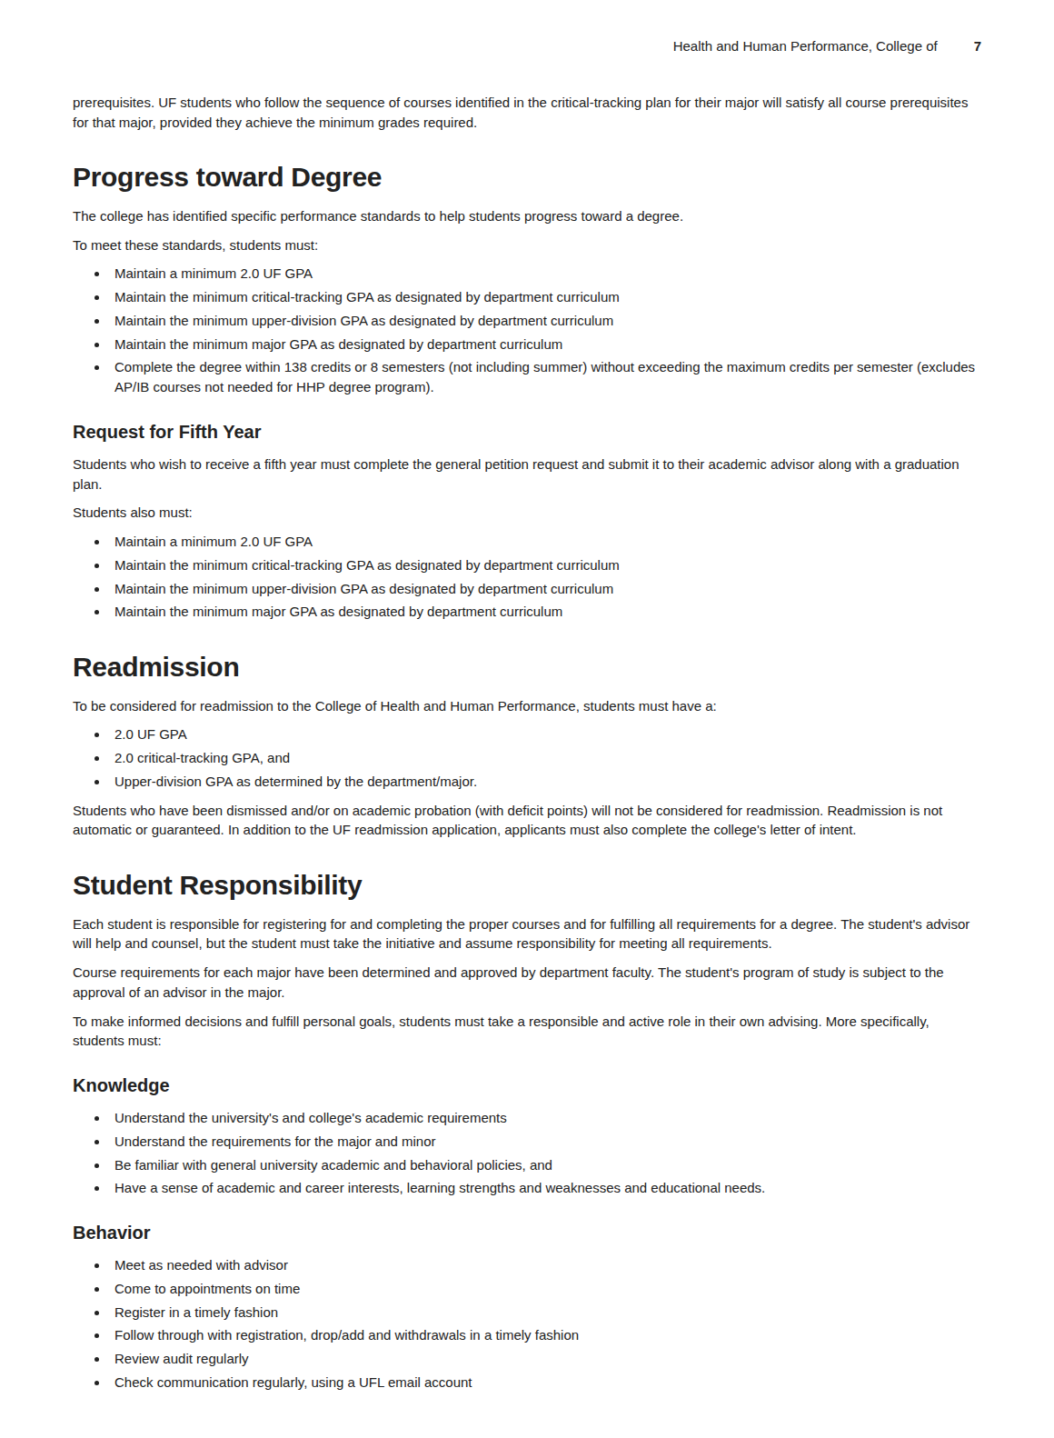Health and Human Performance, College of 7
prerequisites. UF students who follow the sequence of courses identified in the critical-tracking plan for their major will satisfy all course prerequisites for that major, provided they achieve the minimum grades required.
Progress toward Degree
The college has identified specific performance standards to help students progress toward a degree.
To meet these standards, students must:
Maintain a minimum 2.0 UF GPA
Maintain the minimum critical-tracking GPA as designated by department curriculum
Maintain the minimum upper-division GPA as designated by department curriculum
Maintain the minimum major GPA as designated by department curriculum
Complete the degree within 138 credits or 8 semesters (not including summer) without exceeding the maximum credits per semester (excludes AP/IB courses not needed for HHP degree program).
Request for Fifth Year
Students who wish to receive a fifth year must complete the general petition request and submit it to their academic advisor along with a graduation plan.
Students also must:
Maintain a minimum 2.0 UF GPA
Maintain the minimum critical-tracking GPA as designated by department curriculum
Maintain the minimum upper-division GPA as designated by department curriculum
Maintain the minimum major GPA as designated by department curriculum
Readmission
To be considered for readmission to the College of Health and Human Performance, students must have a:
2.0 UF GPA
2.0 critical-tracking GPA, and
Upper-division GPA as determined by the department/major.
Students who have been dismissed and/or on academic probation (with deficit points) will not be considered for readmission. Readmission is not automatic or guaranteed. In addition to the UF readmission application, applicants must also complete the college's letter of intent.
Student Responsibility
Each student is responsible for registering for and completing the proper courses and for fulfilling all requirements for a degree. The student's advisor will help and counsel, but the student must take the initiative and assume responsibility for meeting all requirements.
Course requirements for each major have been determined and approved by department faculty. The student's program of study is subject to the approval of an advisor in the major.
To make informed decisions and fulfill personal goals, students must take a responsible and active role in their own advising. More specifically, students must:
Knowledge
Understand the university's and college's academic requirements
Understand the requirements for the major and minor
Be familiar with general university academic and behavioral policies, and
Have a sense of academic and career interests, learning strengths and weaknesses and educational needs.
Behavior
Meet as needed with advisor
Come to appointments on time
Register in a timely fashion
Follow through with registration, drop/add and withdrawals in a timely fashion
Review audit regularly
Check communication regularly, using a UFL email account